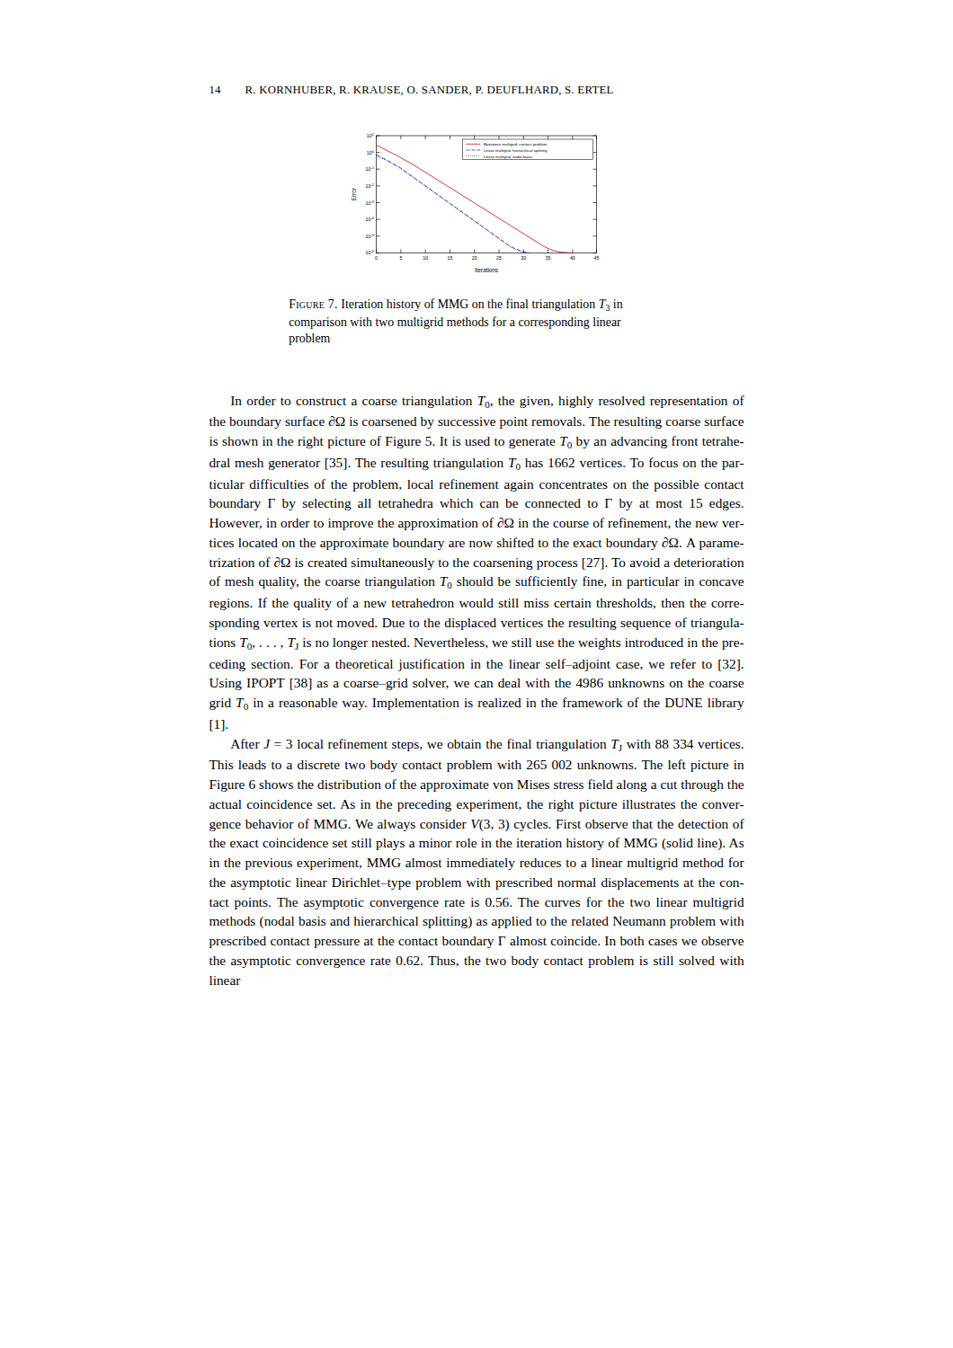14 R. KORNHUBER, R. KRAUSE, O. SANDER, P. DEUFLHARD, S. ERTEL
10-6 10-5 10-4 10-3 10-2 10-1 100 101 0 5 10 15 20 25 30 35 40 45 Iterations Error Monotone multigrid, contact problem Linear multigrid, hierarchical splitting Linear multigrid, nodal basis
Figure 7. Iteration history of MMG on the final triangulation T 3 in comparison with two multigrid methods for a corresponding linear problem
In order to construct a coarse triangulation T 0, the given, highly resolved representation of the boundary surface ∂Ω is coarsened by successive point removals. The resulting coarse surface is shown in the right picture of Figure 5. It is used to generate T 0 by an advancing front tetrahedral mesh generator [35]. The resulting triangulation T 0 has 1662 vertices. To focus on the particular difficulties of the problem, local refinement again concentrates on the possible contact boundary Γ by selecting all tetrahedra which can be connected to Γ by at most 15 edges. However, in order to improve the approximation of ∂Ω in the course of refinement, the new vertices located on the approximate boundary are now shifted to the exact boundary ∂Ω. A parametrization of ∂Ω is created simultaneously to the coarsening process [27]. To avoid a deterioration of mesh quality, the coarse triangulation T 0 should be sufficiently fine, in particular in concave regions. If the quality of a new tetrahedron would still miss certain thresholds, then the corresponding vertex is not moved. Due to the displaced vertices the resulting sequence of triangulations T 0, . . . , TJ is no longer nested. Nevertheless, we still use the weights introduced in the preceding section. For a theoretical justification in the linear self–adjoint case, we refer to [32]. Using IPOPT [38] as a coarse–grid solver, we can deal with the 4986 unknowns on the coarse grid T 0 in a reasonable way. Implementation is realized in the framework of the DUNE library [1].
After J = 3 local refinement steps, we obtain the final triangulation TJ with 88 334 vertices. This leads to a discrete two body contact problem with 265 002 unknowns. The left picture in Figure 6 shows the distribution of the approximate von Mises stress field along a cut through the actual coincidence set. As in the preceding experiment, the right picture illustrates the convergence behavior of MMG. We always consider V(3, 3) cycles. First observe that the detection of the exact coincidence set still plays a minor role in the iteration history of MMG (solid line). As in the previous experiment, MMG almost immediately reduces to a linear multigrid method for the asymptotic linear Dirichlet–type problem with prescribed normal displacements at the contact points. The asymptotic convergence rate is 0.56. The curves for the two linear multigrid methods (nodal basis and hierarchical splitting) as applied to the related Neumann problem with prescribed contact pressure at the contact boundary Γ almost coincide. In both cases we observe the asymptotic convergence rate 0.62. Thus, the two body contact problem is still solved with linear